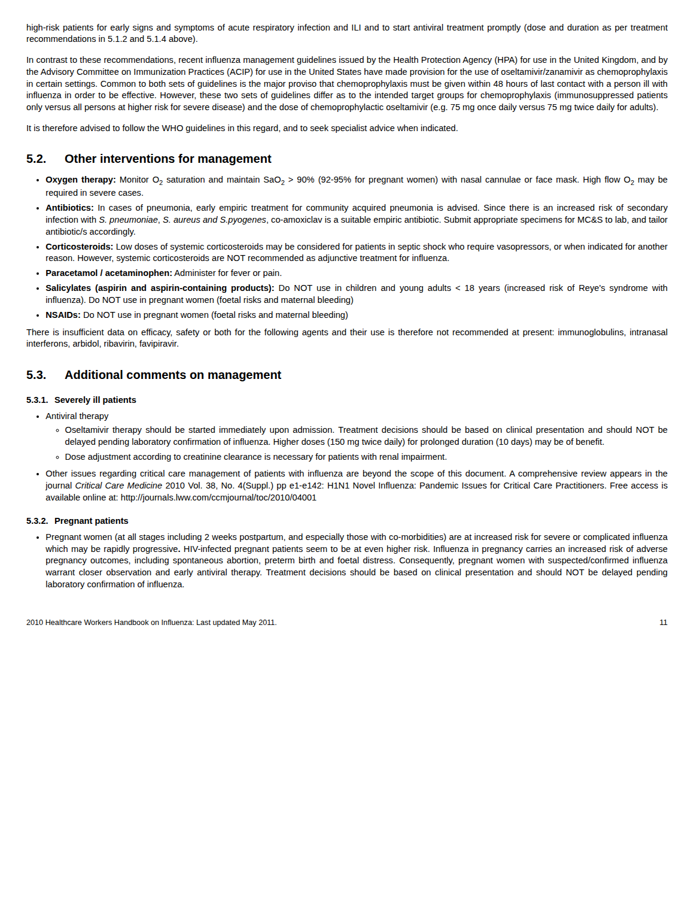high-risk patients for early signs and symptoms of acute respiratory infection and ILI and to start antiviral treatment promptly (dose and duration as per treatment recommendations in 5.1.2 and 5.1.4 above).
In contrast to these recommendations, recent influenza management guidelines issued by the Health Protection Agency (HPA) for use in the United Kingdom, and by the Advisory Committee on Immunization Practices (ACIP) for use in the United States have made provision for the use of oseltamivir/zanamivir as chemoprophylaxis in certain settings. Common to both sets of guidelines is the major proviso that chemoprophylaxis must be given within 48 hours of last contact with a person ill with influenza in order to be effective. However, these two sets of guidelines differ as to the intended target groups for chemoprophylaxis (immunosuppressed patients only versus all persons at higher risk for severe disease) and the dose of chemoprophylactic oseltamivir (e.g. 75 mg once daily versus 75 mg twice daily for adults).
It is therefore advised to follow the WHO guidelines in this regard, and to seek specialist advice when indicated.
5.2. Other interventions for management
Oxygen therapy: Monitor O2 saturation and maintain SaO2 > 90% (92-95% for pregnant women) with nasal cannulae or face mask. High flow O2 may be required in severe cases.
Antibiotics: In cases of pneumonia, early empiric treatment for community acquired pneumonia is advised. Since there is an increased risk of secondary infection with S. pneumoniae, S. aureus and S.pyogenes, co-amoxiclav is a suitable empiric antibiotic. Submit appropriate specimens for MC&S to lab, and tailor antibiotic/s accordingly.
Corticosteroids: Low doses of systemic corticosteroids may be considered for patients in septic shock who require vasopressors, or when indicated for another reason. However, systemic corticosteroids are NOT recommended as adjunctive treatment for influenza.
Paracetamol / acetaminophen: Administer for fever or pain.
Salicylates (aspirin and aspirin-containing products): Do NOT use in children and young adults < 18 years (increased risk of Reye's syndrome with influenza). Do NOT use in pregnant women (foetal risks and maternal bleeding)
NSAIDs: Do NOT use in pregnant women (foetal risks and maternal bleeding)
There is insufficient data on efficacy, safety or both for the following agents and their use is therefore not recommended at present: immunoglobulins, intranasal interferons, arbidol, ribavirin, favipiravir.
5.3. Additional comments on management
5.3.1. Severely ill patients
Antiviral therapy
Oseltamivir therapy should be started immediately upon admission. Treatment decisions should be based on clinical presentation and should NOT be delayed pending laboratory confirmation of influenza. Higher doses (150 mg twice daily) for prolonged duration (10 days) may be of benefit.
Dose adjustment according to creatinine clearance is necessary for patients with renal impairment.
Other issues regarding critical care management of patients with influenza are beyond the scope of this document. A comprehensive review appears in the journal Critical Care Medicine 2010 Vol. 38, No. 4(Suppl.) pp e1-e142: H1N1 Novel Influenza: Pandemic Issues for Critical Care Practitioners. Free access is available online at: http://journals.lww.com/ccmjournal/toc/2010/04001
5.3.2. Pregnant patients
Pregnant women (at all stages including 2 weeks postpartum, and especially those with co-morbidities) are at increased risk for severe or complicated influenza which may be rapidly progressive. HIV-infected pregnant patients seem to be at even higher risk. Influenza in pregnancy carries an increased risk of adverse pregnancy outcomes, including spontaneous abortion, preterm birth and foetal distress. Consequently, pregnant women with suspected/confirmed influenza warrant closer observation and early antiviral therapy. Treatment decisions should be based on clinical presentation and should NOT be delayed pending laboratory confirmation of influenza.
2010 Healthcare Workers Handbook on Influenza: Last updated May 2011. 11